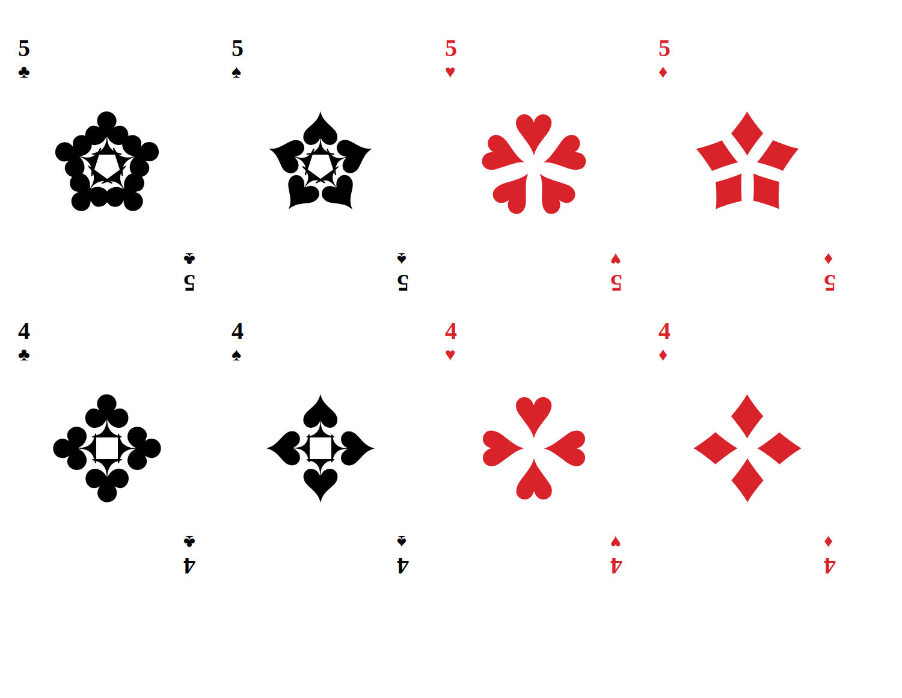Playing cards: fives and fours of each suit
5♣
♣ ♣ ♣ ♣ ♣
5♣
5♠
♠ ♠ ♠ ♠ ♠
5♠
5♥
♥ ♥ ♥ ♥ ♥
5♥
5♦
♦ ♦ ♦ ♦ ♦
5♦
4♣
♣ ♣ ♣ ♣
4♣
4♠
♠ ♠ ♠ ♠
4♠
4♥
♥ ♥ ♥ ♥
4♥
4♦
♦ ♦ ♦ ♦
4♦